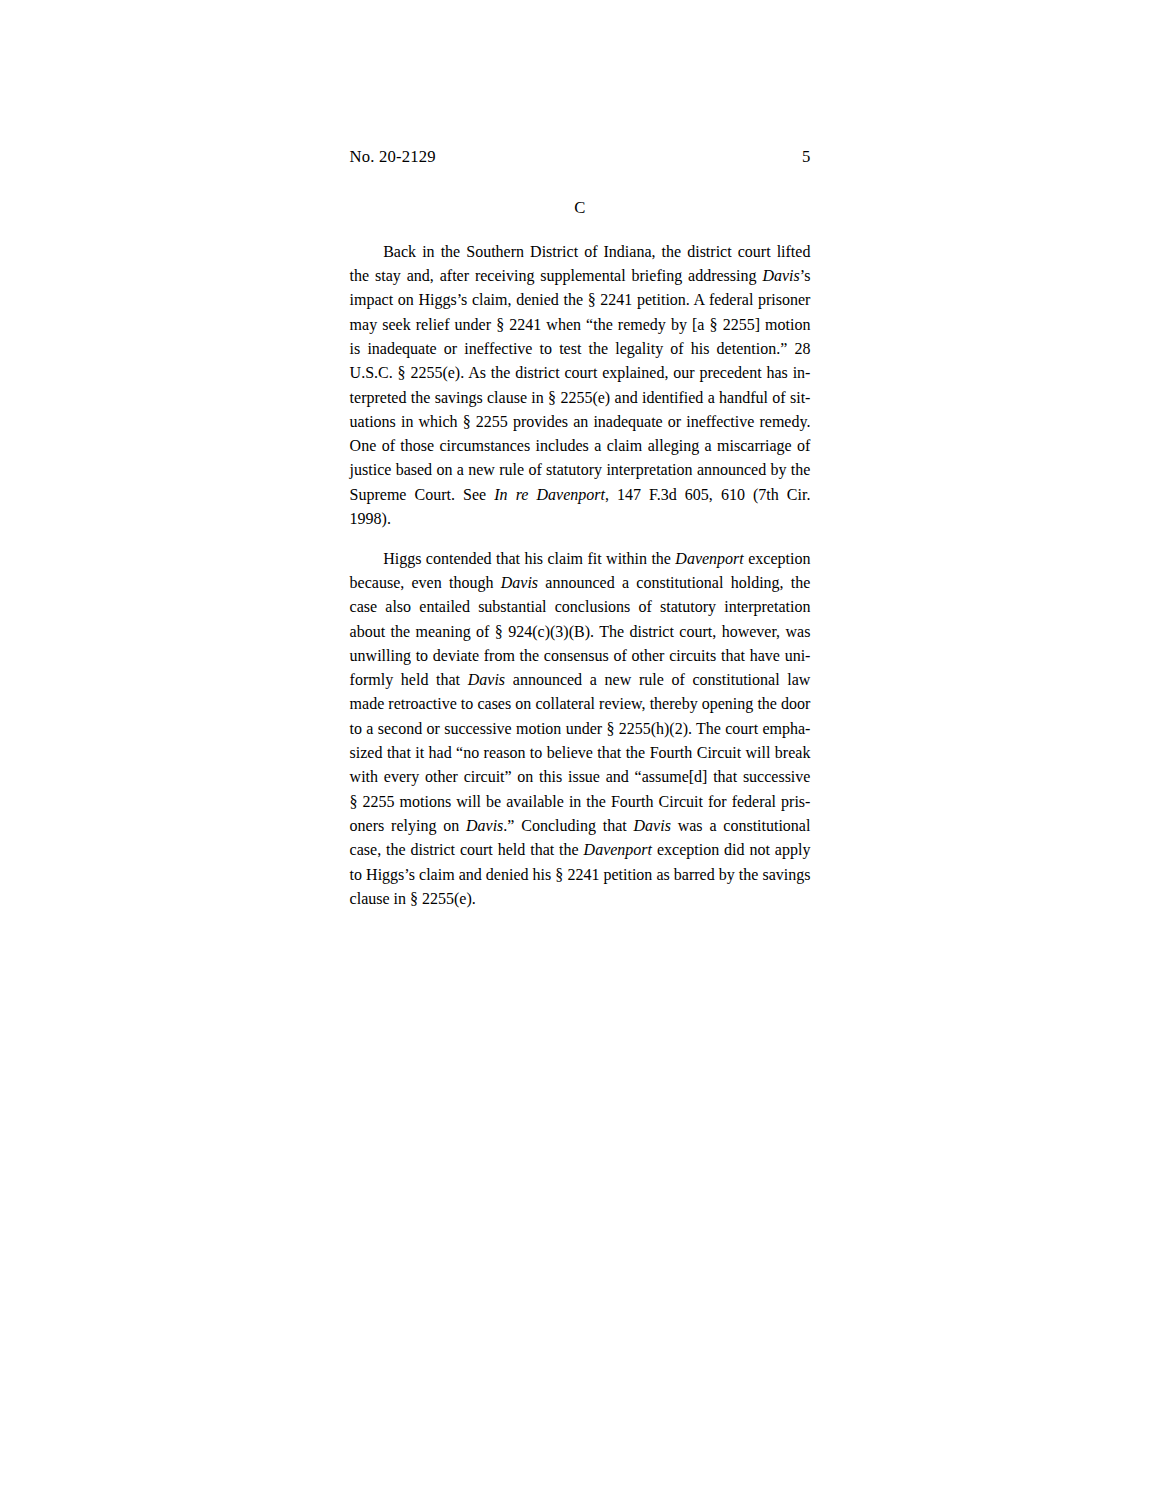No. 20-2129 5
C
Back in the Southern District of Indiana, the district court lifted the stay and, after receiving supplemental briefing addressing Davis’s impact on Higgs’s claim, denied the § 2241 petition. A federal prisoner may seek relief under § 2241 when “the remedy by [a § 2255] motion is inadequate or ineffective to test the legality of his detention.” 28 U.S.C. § 2255(e). As the district court explained, our precedent has interpreted the savings clause in § 2255(e) and identified a handful of situations in which § 2255 provides an inadequate or ineffective remedy. One of those circumstances includes a claim alleging a miscarriage of justice based on a new rule of statutory interpretation announced by the Supreme Court. See In re Davenport, 147 F.3d 605, 610 (7th Cir. 1998).
Higgs contended that his claim fit within the Davenport exception because, even though Davis announced a constitutional holding, the case also entailed substantial conclusions of statutory interpretation about the meaning of § 924(c)(3)(B). The district court, however, was unwilling to deviate from the consensus of other circuits that have uniformly held that Davis announced a new rule of constitutional law made retroactive to cases on collateral review, thereby opening the door to a second or successive motion under § 2255(h)(2). The court emphasized that it had “no reason to believe that the Fourth Circuit will break with every other circuit” on this issue and “assume[d] that successive § 2255 motions will be available in the Fourth Circuit for federal prisoners relying on Davis.” Concluding that Davis was a constitutional case, the district court held that the Davenport exception did not apply to Higgs’s claim and denied his § 2241 petition as barred by the savings clause in § 2255(e).